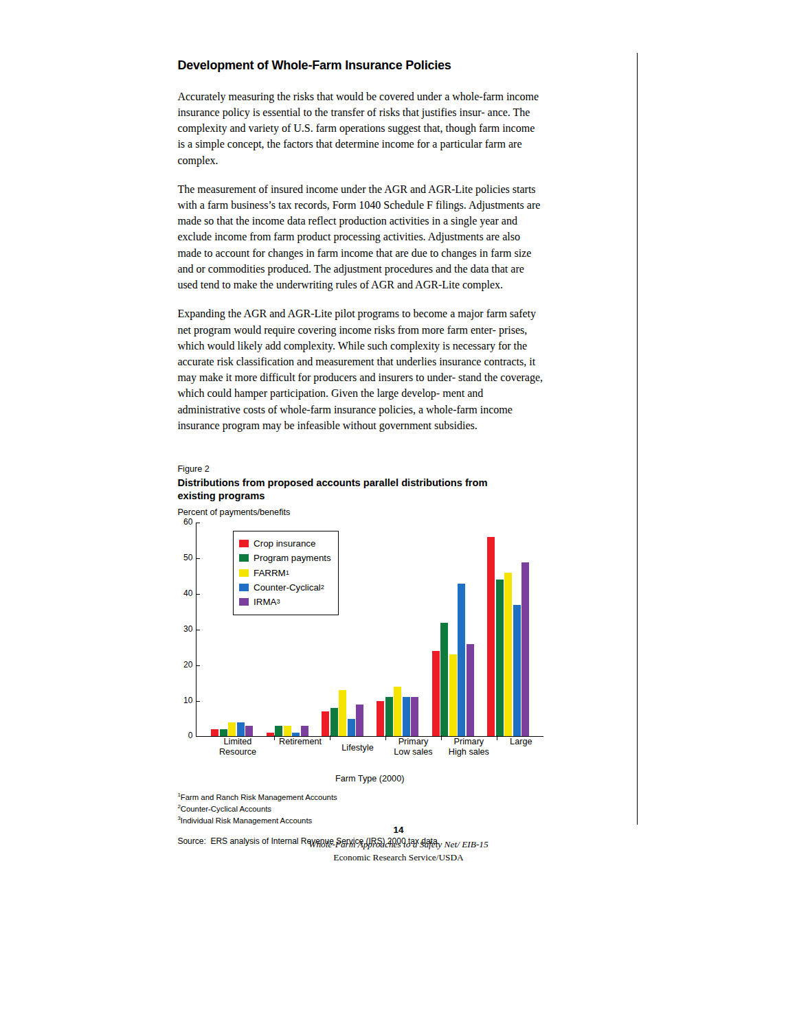Development of Whole-Farm Insurance Policies
Accurately measuring the risks that would be covered under a whole-farm income insurance policy is essential to the transfer of risks that justifies insur- ance. The complexity and variety of U.S. farm operations suggest that, though farm income is a simple concept, the factors that determine income for a particular farm are complex.
The measurement of insured income under the AGR and AGR-Lite policies starts with a farm business’s tax records, Form 1040 Schedule F filings. Adjustments are made so that the income data reflect production activities in a single year and exclude income from farm product processing activities. Adjustments are also made to account for changes in farm income that are due to changes in farm size and or commodities produced. The adjustment procedures and the data that are used tend to make the underwriting rules of AGR and AGR-Lite complex.
Expanding the AGR and AGR-Lite pilot programs to become a major farm safety net program would require covering income risks from more farm enter- prises, which would likely add complexity. While such complexity is necessary for the accurate risk classification and measurement that underlies insurance contracts, it may make it more difficult for producers and insurers to under- stand the coverage, which could hamper participation. Given the large develop- ment and administrative costs of whole-farm insurance policies, a whole-farm income insurance program may be infeasible without government subsidies.
Figure 2
Distributions from proposed accounts parallel distributions from
existing programs
Percent of payments/benefits
60 50 40 30 20 10 0
Crop insurance
Program payments
FARRM1
Counter-Cyclical2
IRMA3
Limited
Resource Retirement Lifestyle Primary
Low sales Primary
High sales Large
Farm Type (2000)
1Farm and Ranch Risk Management Accounts
2Counter-Cyclical Accounts
3Individual Risk Management Accounts
Source: ERS analysis of Internal Revenue Service (IRS) 2000 tax data.
14
Whole-Farm Approaches to a Safety Net/ EIB-15
Economic Research Service/USDA